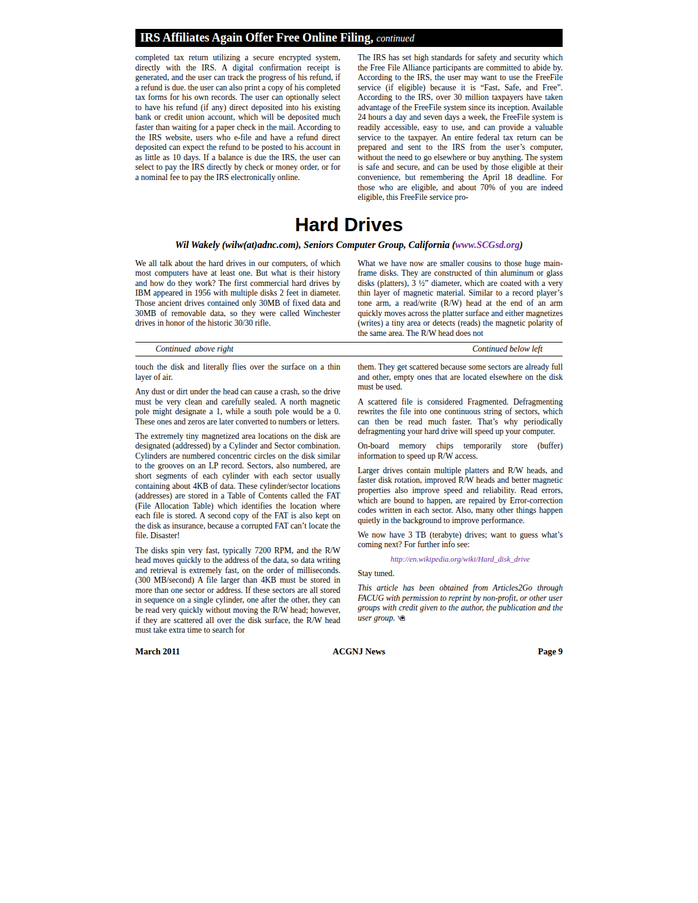IRS Affiliates Again Offer Free Online Filing, continued
completed tax return utilizing a secure encrypted system, directly with the IRS. A digital confirmation receipt is generated, and the user can track the progress of his refund, if a refund is due. the user can also print a copy of his completed tax forms for his own records. The user can optionally select to have his refund (if any) direct deposited into his existing bank or credit union account, which will be deposited much faster than waiting for a paper check in the mail. According to the IRS website, users who e-file and have a refund direct deposited can expect the refund to be posted to his account in as little as 10 days. If a balance is due the IRS, the user can select to pay the IRS directly by check or money order, or for a nominal fee to pay the IRS electronically online.
The IRS has set high standards for safety and security which the Free File Alliance participants are committed to abide by. According to the IRS, the user may want to use the FreeFile service (if eligible) because it is “Fast, Safe, and Free”. According to the IRS, over 30 million taxpayers have taken advantage of the FreeFile system since its inception. Available 24 hours a day and seven days a week, the FreeFile system is readily accessible, easy to use, and can provide a valuable service to the taxpayer. An entire federal tax return can be prepared and sent to the IRS from the user’s computer, without the need to go elsewhere or buy anything. The system is safe and secure, and can be used by those eligible at their convenience, but remembering the April 18 deadline. For those who are eligible, and about 70% of you are indeed eligible, this FreeFile service pro-
Hard Drives
Wil Wakely (wilw(at)adnc.com), Seniors Computer Group, California (www.SCGsd.org)
We all talk about the hard drives in our computers, of which most computers have at least one. But what is their history and how do they work? The first commercial hard drives by IBM appeared in 1956 with multiple disks 2 feet in diameter. Those ancient drives contained only 30MB of fixed data and 30MB of removable data, so they were called Winchester drives in honor of the historic 30/30 rifle.
What we have now are smaller cousins to those huge main-frame disks. They are constructed of thin aluminum or glass disks (platters), 3 ½” diameter, which are coated with a very thin layer of magnetic material. Similar to a record player’s tone arm, a read/write (R/W) head at the end of an arm quickly moves across the platter surface and either magnetizes (writes) a tiny area or detects (reads) the magnetic polarity of the same area. The R/W head does not
Continued above right Continued below left
touch the disk and literally flies over the surface on a thin layer of air.
Any dust or dirt under the head can cause a crash, so the drive must be very clean and carefully sealed. A north magnetic pole might designate a 1, while a south pole would be a 0. These ones and zeros are later converted to numbers or letters.
The extremely tiny magnetized area locations on the disk are designated (addressed) by a Cylinder and Sector combination. Cylinders are numbered concentric circles on the disk similar to the grooves on an LP record. Sectors, also numbered, are short segments of each cylinder with each sector usually containing about 4KB of data. These cylinder/sector locations (addresses) are stored in a Table of Contents called the FAT (File Allocation Table) which identifies the location where each file is stored. A second copy of the FAT is also kept on the disk as insurance, because a corrupted FAT can’t locate the file. Disaster!
The disks spin very fast, typically 7200 RPM, and the R/W head moves quickly to the address of the data, so data writing and retrieval is extremely fast, on the order of milliseconds. (300 MB/second) A file larger than 4KB must be stored in more than one sector or address. If these sectors are all stored in sequence on a single cylinder, one after the other, they can be read very quickly without moving the R/W head; however, if they are scattered all over the disk surface, the R/W head must take extra time to search for
them. They get scattered because some sectors are already full and other, empty ones that are located elsewhere on the disk must be used.
A scattered file is considered Fragmented. Defragmenting rewrites the file into one continuous string of sectors, which can then be read much faster. That’s why periodically defragmenting your hard drive will speed up your computer.
On-board memory chips temporarily store (buffer) information to speed up R/W access.
Larger drives contain multiple platters and R/W heads, and faster disk rotation, improved R/W heads and better magnetic properties also improve speed and reliability. Read errors, which are bound to happen, are repaired by Error-correction codes written in each sector. Also, many other things happen quietly in the background to improve performance.
We now have 3 TB (terabyte) drives; want to guess what’s coming next? For further info see:
http://en.wikipedia.org/wiki/Hard_disk_drive
Stay tuned.
This article has been obtained from Articles2Go through FACUG with permission to reprint by non-profit, or other user groups with credit given to the author, the publication and the user group. 🖲
March 2011 ACGNJ News Page 9